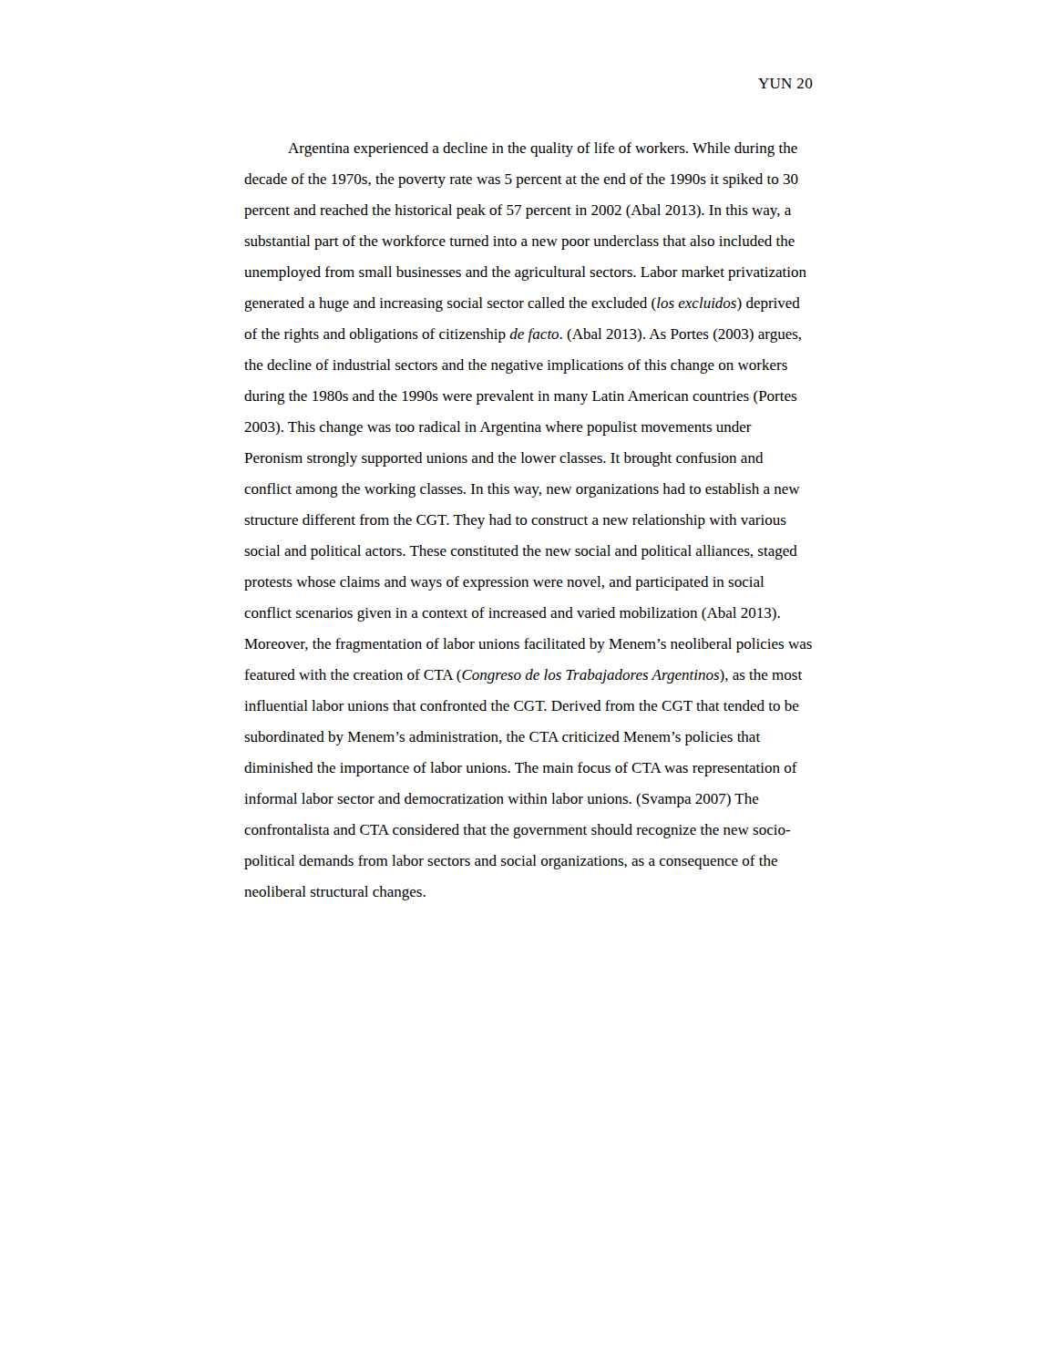YUN 20
Argentina experienced a decline in the quality of life of workers. While during the decade of the 1970s, the poverty rate was 5 percent at the end of the 1990s it spiked to 30 percent and reached the historical peak of 57 percent in 2002 (Abal 2013). In this way, a substantial part of the workforce turned into a new poor underclass that also included the unemployed from small businesses and the agricultural sectors. Labor market privatization generated a huge and increasing social sector called the excluded (los excluidos) deprived of the rights and obligations of citizenship de facto. (Abal 2013). As Portes (2003) argues, the decline of industrial sectors and the negative implications of this change on workers during the 1980s and the 1990s were prevalent in many Latin American countries (Portes 2003). This change was too radical in Argentina where populist movements under Peronism strongly supported unions and the lower classes. It brought confusion and conflict among the working classes. In this way, new organizations had to establish a new structure different from the CGT. They had to construct a new relationship with various social and political actors. These constituted the new social and political alliances, staged protests whose claims and ways of expression were novel, and participated in social conflict scenarios given in a context of increased and varied mobilization (Abal 2013). Moreover, the fragmentation of labor unions facilitated by Menem’s neoliberal policies was featured with the creation of CTA (Congreso de los Trabajadores Argentinos), as the most influential labor unions that confronted the CGT. Derived from the CGT that tended to be subordinated by Menem’s administration, the CTA criticized Menem’s policies that diminished the importance of labor unions. The main focus of CTA was representation of informal labor sector and democratization within labor unions. (Svampa 2007) The confrontalista and CTA considered that the government should recognize the new socio-political demands from labor sectors and social organizations, as a consequence of the neoliberal structural changes.